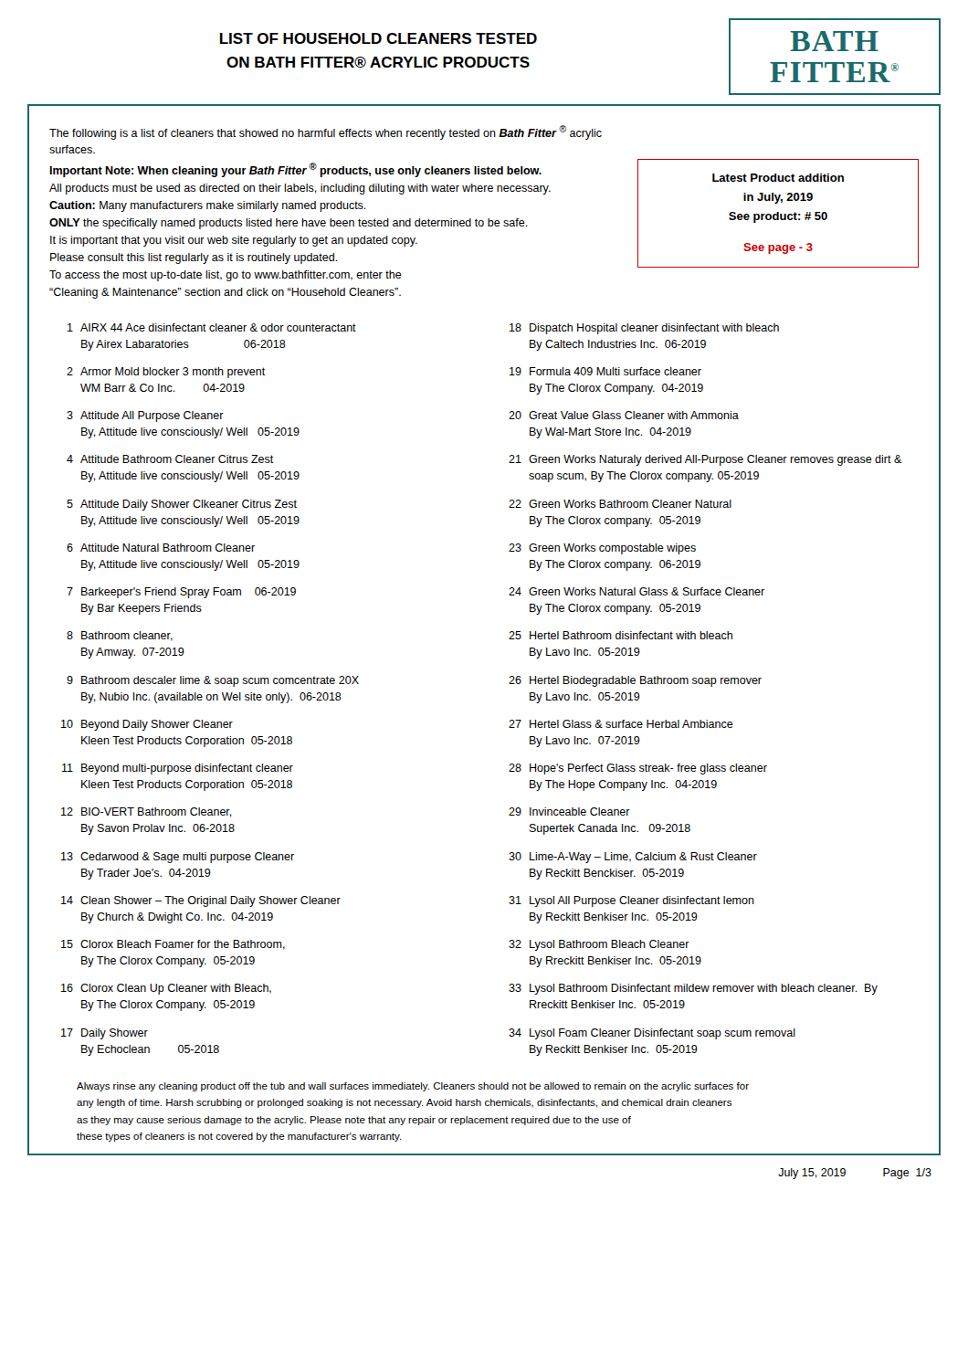LIST OF HOUSEHOLD CLEANERS TESTED
ON BATH FITTER® ACRYLIC PRODUCTS
BATH
FITTER®
The following is a list of cleaners that showed no harmful effects when recently tested on Bath Fitter ® acrylic surfaces.
Important Note: When cleaning your Bath Fitter ® products, use only cleaners listed below.
All products must be used as directed on their labels, including diluting with water where necessary.
Caution: Many manufacturers make similarly named products.
ONLY the specifically named products listed here have been tested and determined to be safe.
It is important that you visit our web site regularly to get an updated copy.
Please consult this list regularly as it is routinely updated.
To access the most up-to-date list, go to www.bathfitter.com, enter the
“Cleaning & Maintenance” section and click on “Household Cleaners”.
Latest Product addition
in July, 2019
See product: # 50
See page - 3
1
AIRX 44 Ace disinfectant cleaner & odor counteractant
By Airex Labaratories 06-2018
2
Armor Mold blocker 3 month prevent
WM Barr & Co Inc. 04-2019
3
Attitude All Purpose Cleaner
By, Attitude live consciously/ Well 05-2019
4
Attitude Bathroom Cleaner Citrus Zest
By, Attitude live consciously/ Well 05-2019
5
Attitude Daily Shower Clkeaner Citrus Zest
By, Attitude live consciously/ Well 05-2019
6
Attitude Natural Bathroom Cleaner
By, Attitude live consciously/ Well 05-2019
7
Barkeeper's Friend Spray Foam 06-2019
By Bar Keepers Friends
8
Bathroom cleaner,
By Amway. 07-2019
9
Bathroom descaler lime & soap scum comcentrate 20X
By, Nubio Inc. (available on Wel site only). 06-2018
10
Beyond Daily Shower Cleaner
Kleen Test Products Corporation 05-2018
11
Beyond multi-purpose disinfectant cleaner
Kleen Test Products Corporation 05-2018
12
BIO-VERT Bathroom Cleaner,
By Savon Prolav Inc. 06-2018
13
Cedarwood & Sage multi purpose Cleaner
By Trader Joe's. 04-2019
14
Clean Shower – The Original Daily Shower Cleaner
By Church & Dwight Co. Inc. 04-2019
15
Clorox Bleach Foamer for the Bathroom,
By The Clorox Company. 05-2019
16
Clorox Clean Up Cleaner with Bleach,
By The Clorox Company. 05-2019
17
Daily Shower
By Echoclean 05-2018
18
Dispatch Hospital cleaner disinfectant with bleach
By Caltech Industries Inc. 06-2019
19
Formula 409 Multi surface cleaner
By The Clorox Company. 04-2019
20
Great Value Glass Cleaner with Ammonia
By Wal-Mart Store Inc. 04-2019
21
Green Works Naturaly derived All-Purpose Cleaner removes grease dirt & soap scum, By The Clorox company. 05-2019
22
Green Works Bathroom Cleaner Natural
By The Clorox company. 05-2019
23
Green Works compostable wipes
By The Clorox company. 06-2019
24
Green Works Natural Glass & Surface Cleaner
By The Clorox company. 05-2019
25
Hertel Bathroom disinfectant with bleach
By Lavo Inc. 05-2019
26
Hertel Biodegradable Bathroom soap remover
By Lavo Inc. 05-2019
27
Hertel Glass & surface Herbal Ambiance
By Lavo Inc. 07-2019
28
Hope's Perfect Glass streak- free glass cleaner
By The Hope Company Inc. 04-2019
29
Invinceable Cleaner
Supertek Canada Inc. 09-2018
30
Lime-A-Way – Lime, Calcium & Rust Cleaner
By Reckitt Benckiser. 05-2019
31
Lysol All Purpose Cleaner disinfectant lemon
By Reckitt Benkiser Inc. 05-2019
32
Lysol Bathroom Bleach Cleaner
By Rreckitt Benkiser Inc. 05-2019
33
Lysol Bathroom Disinfectant mildew remover with bleach cleaner. By Rreckitt Benkiser Inc. 05-2019
34
Lysol Foam Cleaner Disinfectant soap scum removal
By Reckitt Benkiser Inc. 05-2019
Always rinse any cleaning product off the tub and wall surfaces immediately. Cleaners should not be allowed to remain on the acrylic surfaces for
any length of time. Harsh scrubbing or prolonged soaking is not necessary. Avoid harsh chemicals, disinfectants, and chemical drain cleaners
as they may cause serious damage to the acrylic. Please note that any repair or replacement required due to the use of
these types of cleaners is not covered by the manufacturer's warranty.
July 15, 2019 Page 1/3